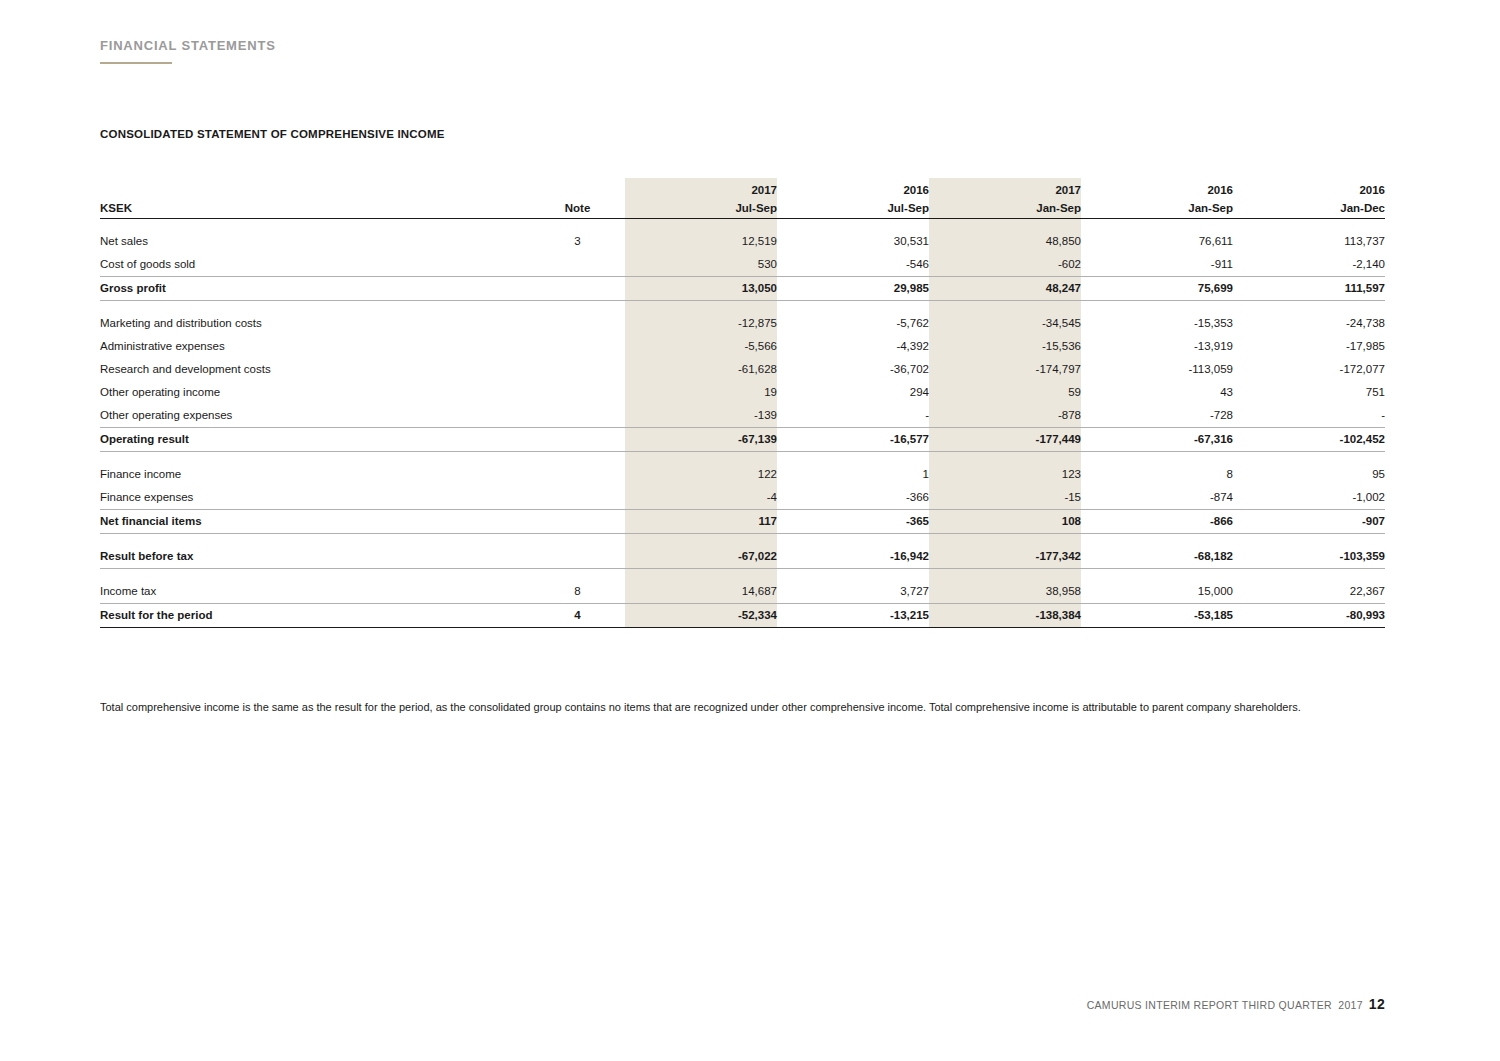FINANCIAL STATEMENTS
CONSOLIDATED STATEMENT OF COMPREHENSIVE INCOME
| | | 2017 | 2016 | 2017 | 2016 | 2016 |
| --- | --- | --- | --- | --- | --- | --- |
| KSEK | Note | Jul-Sep | Jul-Sep | Jan-Sep | Jan-Sep | Jan-Dec |
| Net sales | 3 | 12,519 | 30,531 | 48,850 | 76,611 | 113,737 |
| Cost of goods sold | | 530 | -546 | -602 | -911 | -2,140 |
| Gross profit | | 13,050 | 29,985 | 48,247 | 75,699 | 111,597 |
| Marketing and distribution costs | | -12,875 | -5,762 | -34,545 | -15,353 | -24,738 |
| Administrative expenses | | -5,566 | -4,392 | -15,536 | -13,919 | -17,985 |
| Research and development costs | | -61,628 | -36,702 | -174,797 | -113,059 | -172,077 |
| Other operating income | | 19 | 294 | 59 | 43 | 751 |
| Other operating expenses | | -139 | - | -878 | -728 | - |
| Operating result | | -67,139 | -16,577 | -177,449 | -67,316 | -102,452 |
| Finance income | | 122 | 1 | 123 | 8 | 95 |
| Finance expenses | | -4 | -366 | -15 | -874 | -1,002 |
| Net financial items | | 117 | -365 | 108 | -866 | -907 |
| Result before tax | | -67,022 | -16,942 | -177,342 | -68,182 | -103,359 |
| Income tax | 8 | 14,687 | 3,727 | 38,958 | 15,000 | 22,367 |
| Result for the period | 4 | -52,334 | -13,215 | -138,384 | -53,185 | -80,993 |
Total comprehensive income is the same as the result for the period, as the consolidated group contains no items that are recognized under other comprehensive income. Total comprehensive income is attributable to parent company shareholders.
CAMURUS INTERIM REPORT THIRD QUARTER 201712